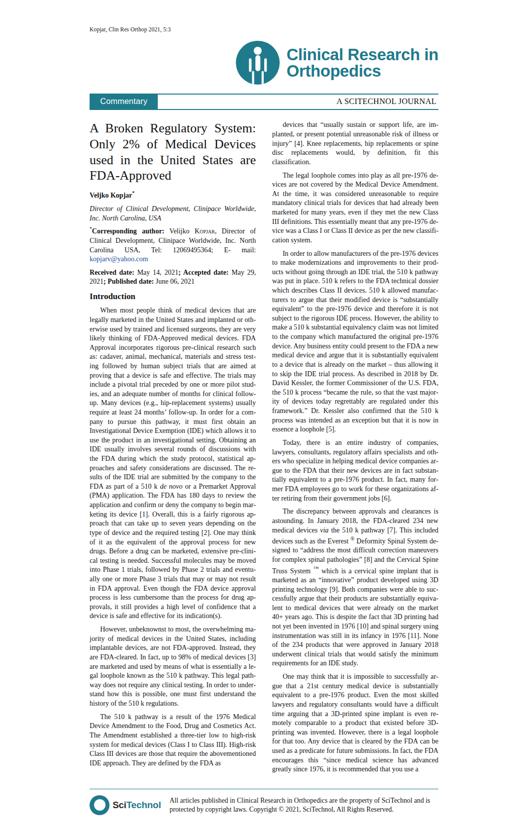Kopjar, Clin Res Orthop 2021, 5:3
Clinical Research in
Orthopedics
Commentary
A SCITECHNOL JOURNAL
A Broken Regulatory System: Only 2% of Medical Devices used in the United States are FDA-Approved
Veljko Kopjar*
Director of Clinical Development, Clinipace Worldwide, Inc. North Carolina, USA
*Corresponding author: Velijko Kopjar, Director of Clinical Development, Clinipace Worldwide, Inc. North Carolina USA, Tel: 12069495364; E- mail: kopjarv@yahoo.com
Received date: May 14, 2021; Accepted date: May 29, 2021; Published date: June 06, 2021
Introduction
When most people think of medical devices that are legally marketed in the United States and implanted or otherwise used by trained and licensed surgeons, they are very likely thinking of FDA-Approved medical devices. FDA Approval incorporates rigorous pre-clinical research such as: cadaver, animal, mechanical, materials and stress testing followed by human subject trials that are aimed at proving that a device is safe and effective. The trials may include a pivotal trial preceded by one or more pilot studies, and an adequate number of months for clinical follow-up. Many devices (e.g., hip-replacement systems) usually require at least 24 months’ follow-up. In order for a company to pursue this pathway, it must first obtain an Investigational Device Exemption (IDE) which allows it to use the product in an investigational setting. Obtaining an IDE usually involves several rounds of discussions with the FDA during which the study protocol, statistical approaches and safety considerations are discussed. The results of the IDE trial are submitted by the company to the FDA as part of a 510 k de novo or a Premarket Approval (PMA) application. The FDA has 180 days to review the application and confirm or deny the company to begin marketing its device [1]. Overall, this is a fairly rigorous approach that can take up to seven years depending on the type of device and the required testing [2]. One may think of it as the equivalent of the approval process for new drugs. Before a drug can be marketed, extensive pre-clinical testing is needed. Successful molecules may be moved into Phase 1 trials, followed by Phase 2 trials and eventually one or more Phase 3 trials that may or may not result in FDA approval. Even though the FDA device approval process is less cumbersome than the process for drug approvals, it still provides a high level of confidence that a device is safe and effective for its indication(s).
However, unbeknownst to most, the overwhelming majority of medical devices in the United States, including implantable devices, are not FDA-approved. Instead, they are FDA-cleared. In fact, up to 98% of medical devices [3] are marketed and used by means of what is essentially a legal loophole known as the 510 k pathway. This legal pathway does not require any clinical testing. In order to understand how this is possible, one must first understand the history of the 510 k regulations.
The 510 k pathway is a result of the 1976 Medical Device Amendment to the Food, Drug and Cosmetics Act. The Amendment established a three-tier low to high-risk system for medical devices (Class I to Class III). High-risk Class III devices are those that require the abovementioned IDE approach. They are defined by the FDA as
devices that “usually sustain or support life, are implanted, or present potential unreasonable risk of illness or injury” [4]. Knee replacements, hip replacements or spine disc replacements would, by definition, fit this classification.
The legal loophole comes into play as all pre-1976 devices are not covered by the Medical Device Amendment. At the time, it was considered unreasonable to require mandatory clinical trials for devices that had already been marketed for many years, even if they met the new Class III definitions. This essentially meant that any pre-1976 device was a Class I or Class II device as per the new classification system.
In order to allow manufacturers of the pre-1976 devices to make modernizations and improvements to their products without going through an IDE trial, the 510 k pathway was put in place. 510 k refers to the FDA technical dossier which describes Class II devices. 510 k allowed manufacturers to argue that their modified device is “substantially equivalent” to the pre-1976 device and therefore it is not subject to the rigorous IDE process. However, the ability to make a 510 k substantial equivalency claim was not limited to the company which manufactured the original pre-1976 device. Any business entity could present to the FDA a new medical device and argue that it is substantially equivalent to a device that is already on the market – thus allowing it to skip the IDE trial process. As described in 2018 by Dr. David Kessler, the former Commissioner of the U.S. FDA, the 510 k process “became the rule, so that the vast majority of devices today regrettably are regulated under this framework.” Dr. Kessler also confirmed that the 510 k process was intended as an exception but that it is now in essence a loophole [5].
Today, there is an entire industry of companies, lawyers, consultants, regulatory affairs specialists and others who specialize in helping medical device companies argue to the FDA that their new devices are in fact substantially equivalent to a pre-1976 product. In fact, many former FDA employees go to work for these organizations after retiring from their government jobs [6].
The discrepancy between approvals and clearances is astounding. In January 2018, the FDA-cleared 234 new medical devices via the 510 k pathway [7]. This included devices such as the Everest ® Deformity Spinal System designed to “address the most difficult correction maneuvers for complex spinal pathologies” [8] and the Cervical Spine Truss System ™ which is a cervical spine implant that is marketed as an “innovative” product developed using 3D printing technology [9]. Both companies were able to successfully argue that their products are substantially equivalent to medical devices that were already on the market 40+ years ago. This is despite the fact that 3D printing had not yet been invented in 1976 [10] and spinal surgery using instrumentation was still in its infancy in 1976 [11]. None of the 234 products that were approved in January 2018 underwent clinical trials that would satisfy the minimum requirements for an IDE study.
One may think that it is impossible to successfully argue that a 21st century medical device is substantially equivalent to a pre-1976 product. Even the most skilled lawyers and regulatory consultants would have a difficult time arguing that a 3D-printed spine implant is even remotely comparable to a product that existed before 3D-printing was invented. However, there is a legal loophole for that too. Any device that is cleared by the FDA can be used as a predicate for future submissions. In fact, the FDA encourages this “since medical science has advanced greatly since 1976, it is recommended that you use a
SciTechnol
All articles published in Clinical Research in Orthopedics are the property of SciTechnol and is protected by copyright laws. Copyright © 2021, SciTechnol, All Rights Reserved.